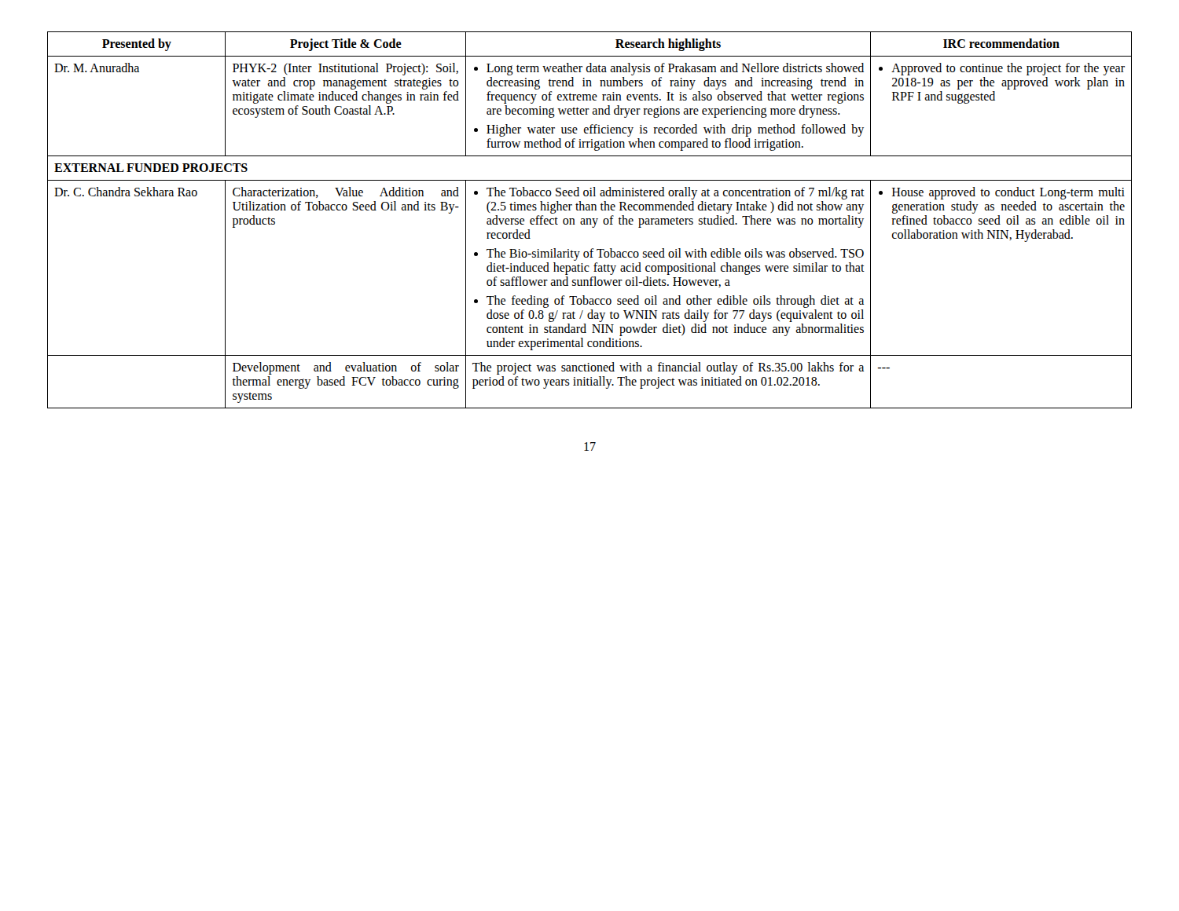| Presented by | Project Title & Code | Research highlights | IRC recommendation |
| --- | --- | --- | --- |
| Dr. M. Anuradha | PHYK-2 (Inter Institutional Project): Soil, water and crop management strategies to mitigate climate induced changes in rain fed ecosystem of South Coastal A.P. | Long term weather data analysis of Prakasam and Nellore districts showed decreasing trend in numbers of rainy days and increasing trend in frequency of extreme rain events. It is also observed that wetter regions are becoming wetter and dryer regions are experiencing more dryness. Higher water use efficiency is recorded with drip method followed by furrow method of irrigation when compared to flood irrigation. | Approved to continue the project for the year 2018-19 as per the approved work plan in RPF I and suggested |
| EXTERNAL FUNDED PROJECTS |
| Dr. C. Chandra Sekhara Rao | Characterization, Value Addition and Utilization of Tobacco Seed Oil and its By-products | The Tobacco Seed oil administered orally at a concentration of 7 ml/kg rat (2.5 times higher than the Recommended dietary Intake ) did not show any adverse effect on any of the parameters studied. There was no mortality recorded The Bio-similarity of Tobacco seed oil with edible oils was observed. TSO diet-induced hepatic fatty acid compositional changes were similar to that of safflower and sunflower oil-diets. However, a The feeding of Tobacco seed oil and other edible oils through diet at a dose of 0.8 g/ rat / day to WNIN rats daily for 77 days (equivalent to oil content in standard NIN powder diet) did not induce any abnormalities under experimental conditions. | House approved to conduct Long-term multi generation study as needed to ascertain the refined tobacco seed oil as an edible oil in collaboration with NIN, Hyderabad. |
| | Development and evaluation of solar thermal energy based FCV tobacco curing systems | The project was sanctioned with a financial outlay of Rs.35.00 lakhs for a period of two years initially. The project was initiated on 01.02.2018. | --- |
17